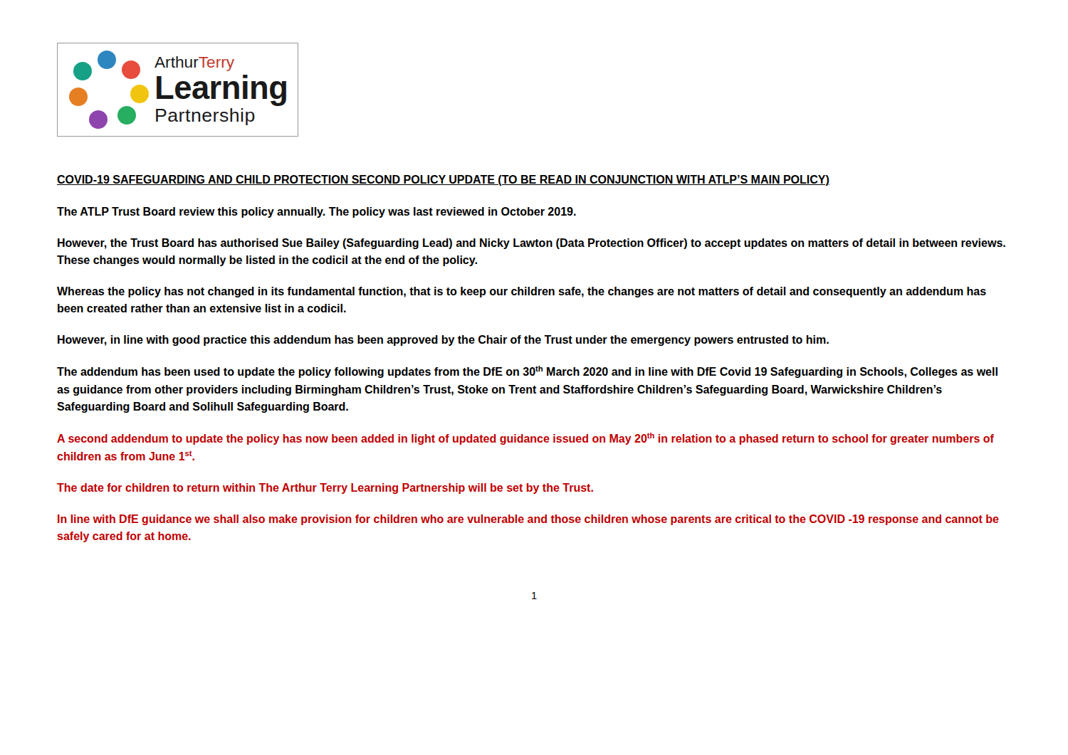Arthur Terry
Learning
Partnership
COVID-19 SAFEGUARDING AND CHILD PROTECTION SECOND POLICY UPDATE (TO BE READ IN CONJUNCTION WITH ATLP’S MAIN POLICY)
The ATLP Trust Board review this policy annually. The policy was last reviewed in October 2019.
However, the Trust Board has authorised Sue Bailey (Safeguarding Lead) and Nicky Lawton (Data Protection Officer) to accept updates on matters of detail in between reviews. These changes would normally be listed in the codicil at the end of the policy.
Whereas the policy has not changed in its fundamental function, that is to keep our children safe, the changes are not matters of detail and consequently an addendum has been created rather than an extensive list in a codicil.
However, in line with good practice this addendum has been approved by the Chair of the Trust under the emergency powers entrusted to him.
The addendum has been used to update the policy following updates from the DfE on 30th March 2020 and in line with DfE Covid 19 Safeguarding in Schools, Colleges as well as guidance from other providers including Birmingham Children’s Trust, Stoke on Trent and Staffordshire Children’s Safeguarding Board, Warwickshire Children’s Safeguarding Board and Solihull Safeguarding Board.
A second addendum to update the policy has now been added in light of updated guidance issued on May 20th in relation to a phased return to school for greater numbers of children as from June 1st.
The date for children to return within The Arthur Terry Learning Partnership will be set by the Trust.
In line with DfE guidance we shall also make provision for children who are vulnerable and those children whose parents are critical to the COVID -19 response and cannot be safely cared for at home.
1